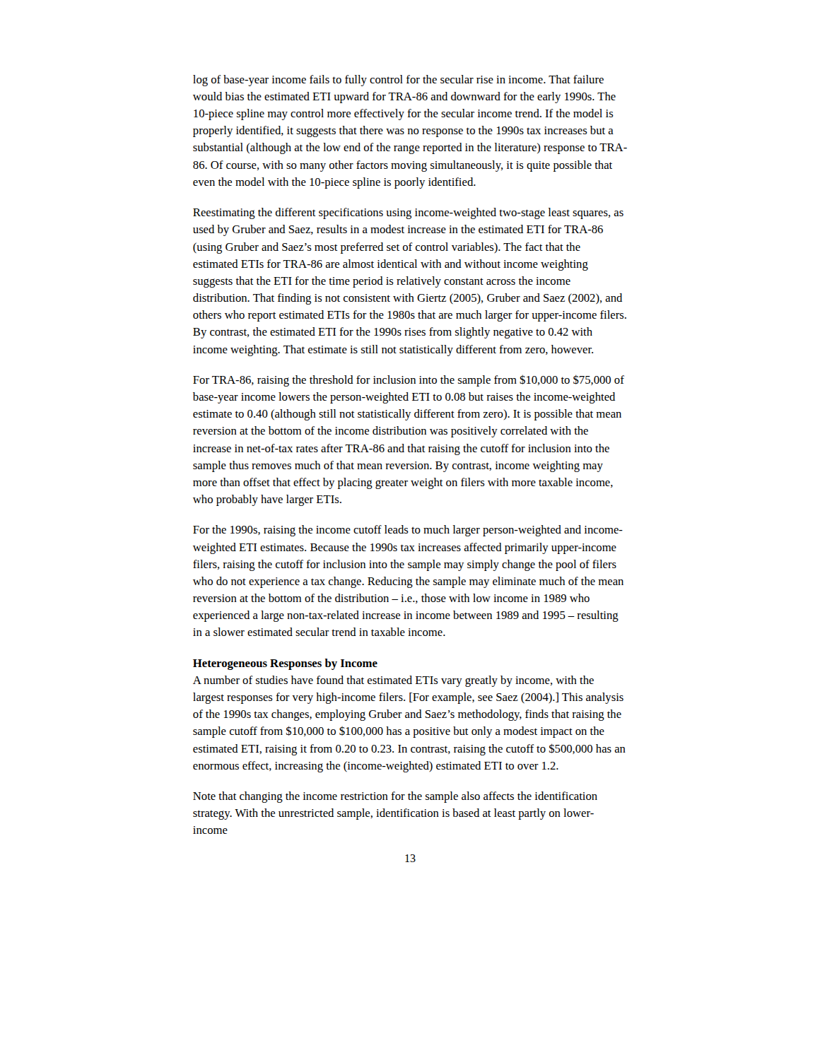log of base-year income fails to fully control for the secular rise in income. That failure would bias the estimated ETI upward for TRA-86 and downward for the early 1990s. The 10-piece spline may control more effectively for the secular income trend. If the model is properly identified, it suggests that there was no response to the 1990s tax increases but a substantial (although at the low end of the range reported in the literature) response to TRA-86. Of course, with so many other factors moving simultaneously, it is quite possible that even the model with the 10-piece spline is poorly identified.
Reestimating the different specifications using income-weighted two-stage least squares, as used by Gruber and Saez, results in a modest increase in the estimated ETI for TRA-86 (using Gruber and Saez’s most preferred set of control variables). The fact that the estimated ETIs for TRA-86 are almost identical with and without income weighting suggests that the ETI for the time period is relatively constant across the income distribution. That finding is not consistent with Giertz (2005), Gruber and Saez (2002), and others who report estimated ETIs for the 1980s that are much larger for upper-income filers. By contrast, the estimated ETI for the 1990s rises from slightly negative to 0.42 with income weighting. That estimate is still not statistically different from zero, however.
For TRA-86, raising the threshold for inclusion into the sample from $10,000 to $75,000 of base-year income lowers the person-weighted ETI to 0.08 but raises the income-weighted estimate to 0.40 (although still not statistically different from zero). It is possible that mean reversion at the bottom of the income distribution was positively correlated with the increase in net-of-tax rates after TRA-86 and that raising the cutoff for inclusion into the sample thus removes much of that mean reversion. By contrast, income weighting may more than offset that effect by placing greater weight on filers with more taxable income, who probably have larger ETIs.
For the 1990s, raising the income cutoff leads to much larger person-weighted and income-weighted ETI estimates. Because the 1990s tax increases affected primarily upper-income filers, raising the cutoff for inclusion into the sample may simply change the pool of filers who do not experience a tax change. Reducing the sample may eliminate much of the mean reversion at the bottom of the distribution – i.e., those with low income in 1989 who experienced a large non-tax-related increase in income between 1989 and 1995 – resulting in a slower estimated secular trend in taxable income.
Heterogeneous Responses by Income
A number of studies have found that estimated ETIs vary greatly by income, with the largest responses for very high-income filers. [For example, see Saez (2004).] This analysis of the 1990s tax changes, employing Gruber and Saez’s methodology, finds that raising the sample cutoff from $10,000 to $100,000 has a positive but only a modest impact on the estimated ETI, raising it from 0.20 to 0.23. In contrast, raising the cutoff to $500,000 has an enormous effect, increasing the (income-weighted) estimated ETI to over 1.2.
Note that changing the income restriction for the sample also affects the identification strategy. With the unrestricted sample, identification is based at least partly on lower-income
13